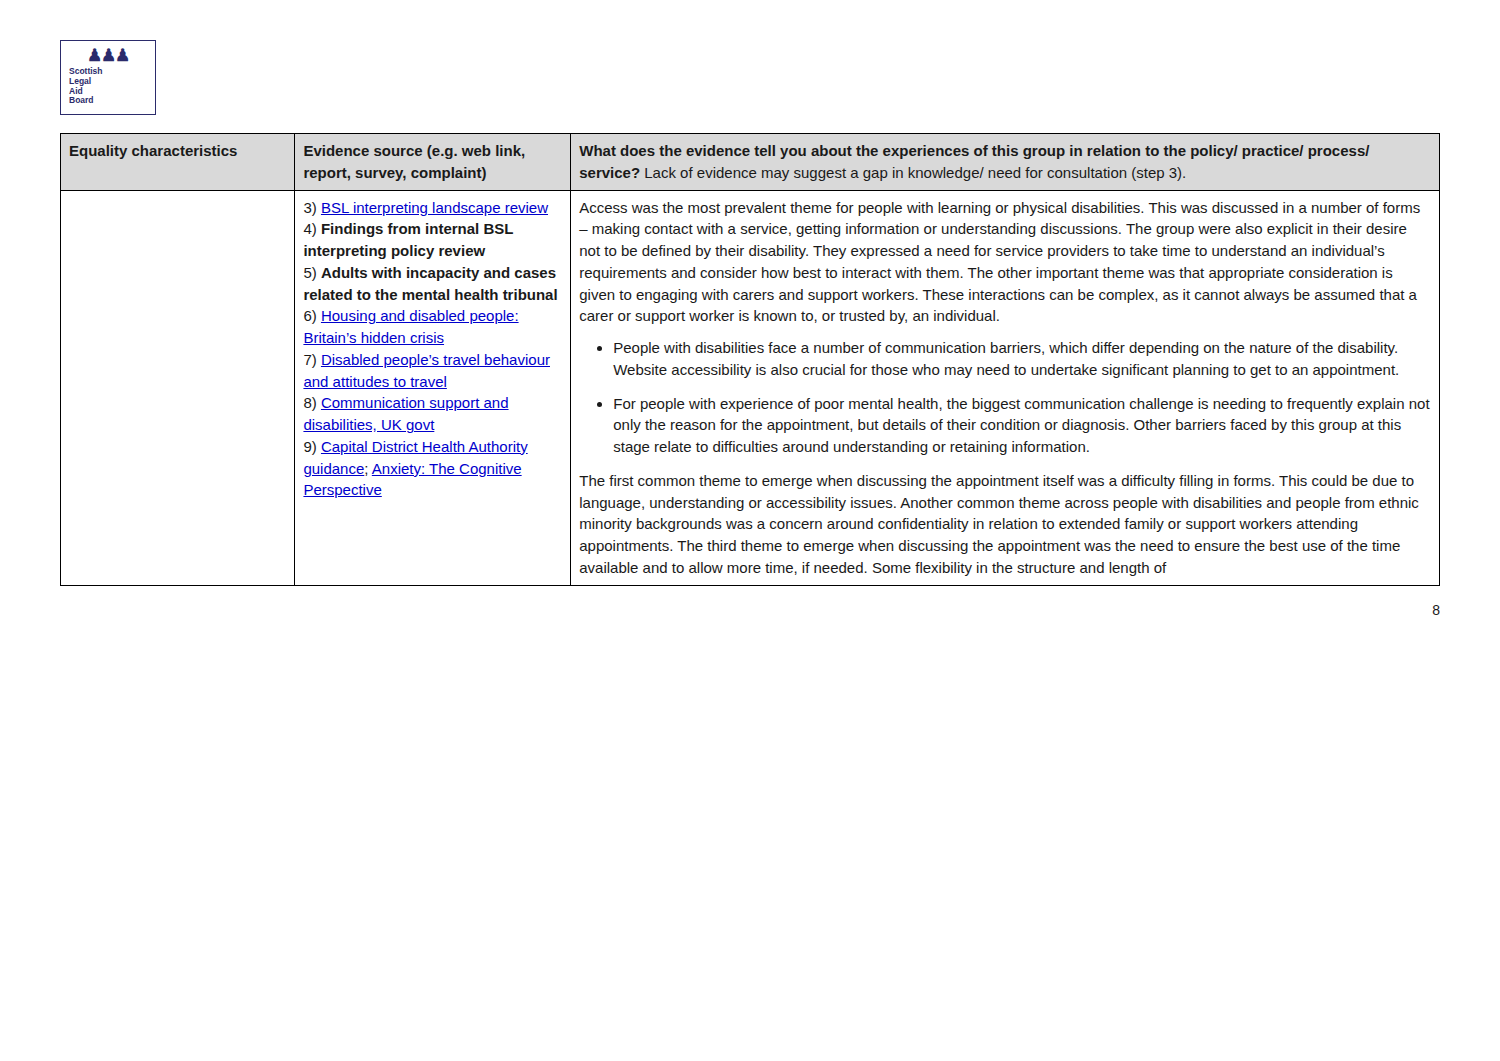♟♟♟
Scottish
Legal
Aid
Board
| Equality characteristics | Evidence source (e.g. web link, report, survey, complaint) | What does the evidence tell you about the experiences of this group in relation to the policy/ practice/ process/ service? Lack of evidence may suggest a gap in knowledge/ need for consultation (step 3). |
| --- | --- | --- |
| | 3) BSL interpreting landscape review 4) Findings from internal BSL interpreting policy review 5) Adults with incapacity and cases related to the mental health tribunal 6) Housing and disabled people: Britain’s hidden crisis 7) Disabled people’s travel behaviour and attitudes to travel 8) Communication support and disabilities, UK govt 9) Capital District Health Authority guidance ; Anxiety: The Cognitive Perspective | Access was the most prevalent theme for people with learning or physical disabilities. This was discussed in a number of forms – making contact with a service, getting information or understanding discussions. The group were also explicit in their desire not to be defined by their disability. They expressed a need for service providers to take time to understand an individual’s requirements and consider how best to interact with them. The other important theme was that appropriate consideration is given to engaging with carers and support workers. These interactions can be complex, as it cannot always be assumed that a carer or support worker is known to, or trusted by, an individual. People with disabilities face a number of communication barriers, which differ depending on the nature of the disability. Website accessibility is also crucial for those who may need to undertake significant planning to get to an appointment. For people with experience of poor mental health, the biggest communication challenge is needing to frequently explain not only the reason for the appointment, but details of their condition or diagnosis. Other barriers faced by this group at this stage relate to difficulties around understanding or retaining information. The first common theme to emerge when discussing the appointment itself was a difficulty filling in forms. This could be due to language, understanding or accessibility issues. Another common theme across people with disabilities and people from ethnic minority backgrounds was a concern around confidentiality in relation to extended family or support workers attending appointments. The third theme to emerge when discussing the appointment was the need to ensure the best use of the time available and to allow more time, if needed. Some flexibility in the structure and length of |
8